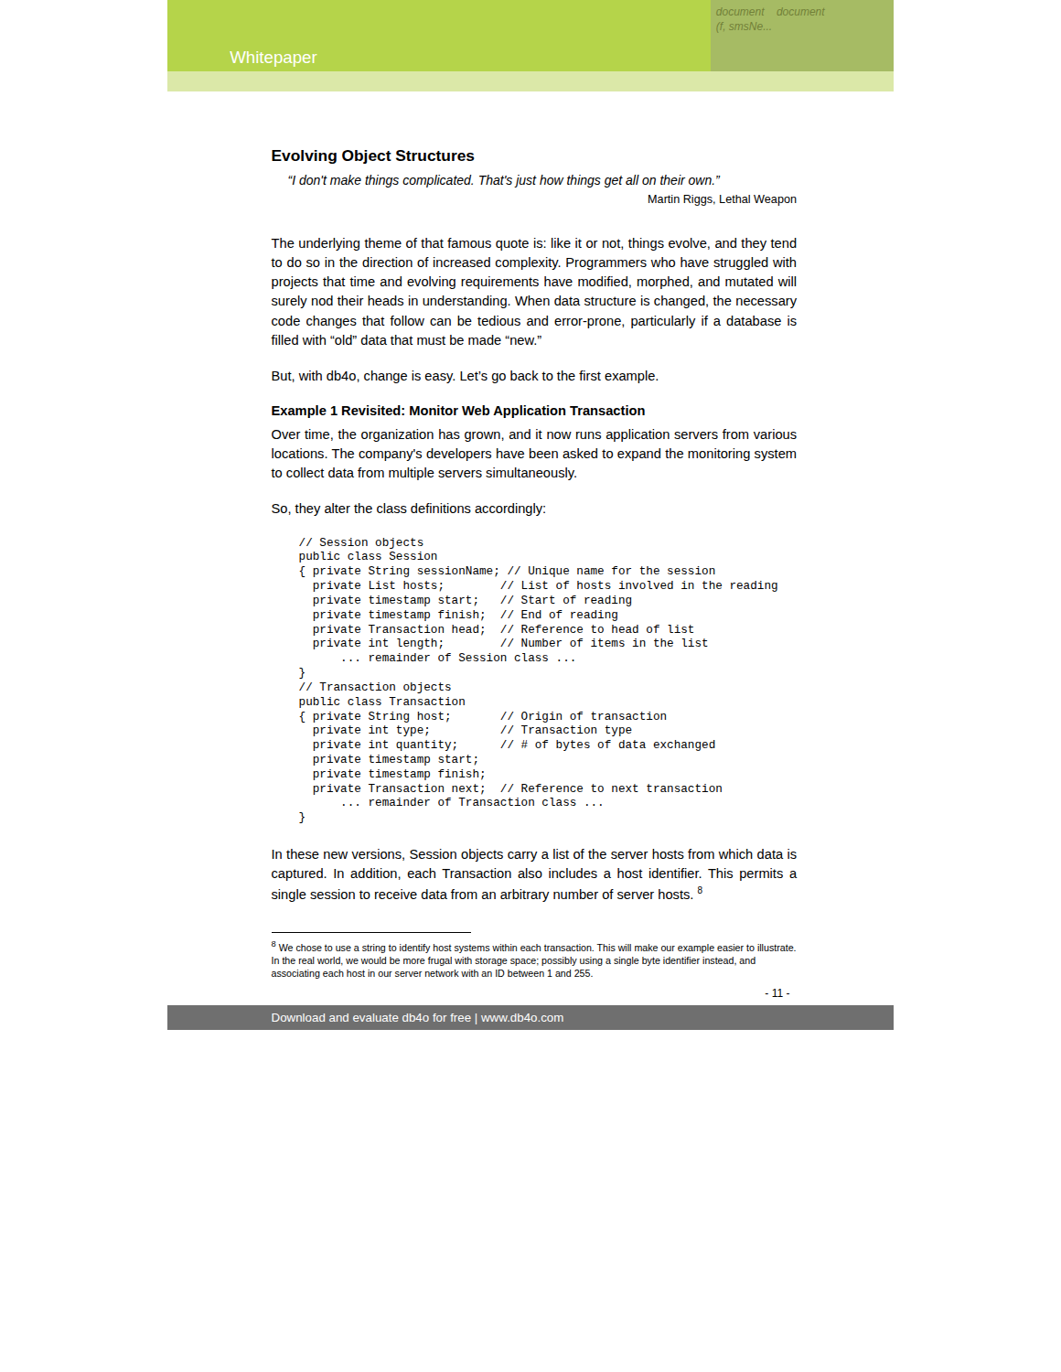document document
(f, smsNe...
Whitepaper
Evolving Object Structures
“I don't make things complicated. That's just how things get all on their own.”
Martin Riggs, Lethal Weapon
The underlying theme of that famous quote is: like it or not, things evolve, and they tend to do so in the direction of increased complexity. Programmers who have struggled with projects that time and evolving requirements have modified, morphed, and mutated will surely nod their heads in understanding. When data structure is changed, the necessary code changes that follow can be tedious and error-prone, particularly if a database is filled with “old” data that must be made “new.”
But, with db4o, change is easy. Let’s go back to the first example.
Example 1 Revisited: Monitor Web Application Transaction
Over time, the organization has grown, and it now runs application servers from various locations. The company's developers have been asked to expand the monitoring system to collect data from multiple servers simultaneously.
So, they alter the class definitions accordingly:
// Session objects
public class Session
{ private String sessionName; // Unique name for the session
  private List hosts;        // List of hosts involved in the reading
  private timestamp start;   // Start of reading
  private timestamp finish;  // End of reading
  private Transaction head;  // Reference to head of list
  private int length;        // Number of items in the list
      ... remainder of Session class ...
}
// Transaction objects
public class Transaction
{ private String host;       // Origin of transaction
  private int type;          // Transaction type
  private int quantity;      // # of bytes of data exchanged
  private timestamp start;
  private timestamp finish;
  private Transaction next;  // Reference to next transaction
      ... remainder of Transaction class ...
}
In these new versions, Session objects carry a list of the server hosts from which data is captured. In addition, each Transaction also includes a host identifier. This permits a single session to receive data from an arbitrary number of server hosts. 8
8 We chose to use a string to identify host systems within each transaction. This will make our example easier to illustrate. In the real world, we would be more frugal with storage space; possibly using a single byte identifier instead, and associating each host in our server network with an ID between 1 and 255.
- 11 -
Download and evaluate db4o for free | www.db4o.com